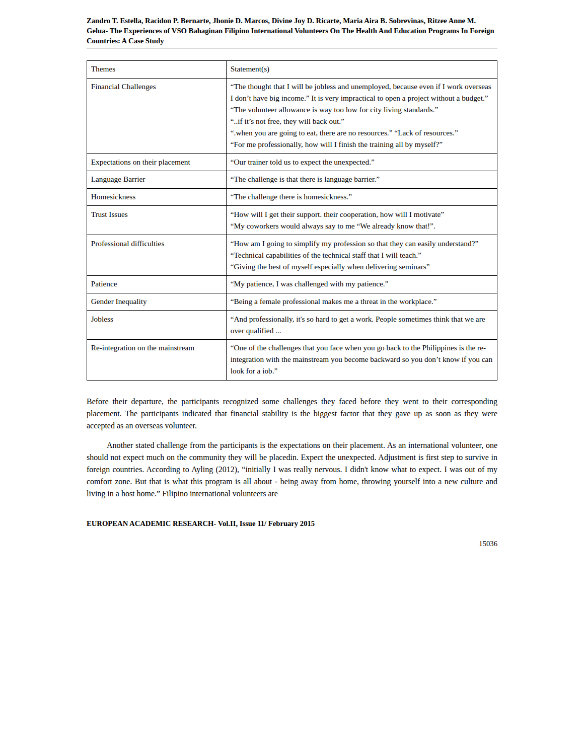Zandro T. Estella, Racidon P. Bernarte, Jhonie D. Marcos, Divine Joy D. Ricarte, Maria Aira B. Sobrevinas, Ritzee Anne M. Gelua- The Experiences of VSO Bahaginan Filipino International Volunteers On The Health And Education Programs In Foreign Countries: A Case Study
| Themes | Statement(s) |
| --- | --- |
| Financial Challenges | “The thought that I will be jobless and unemployed, because even if I work overseas I don’t have big income.” It is very impractical to open a project without a budget.” “The volunteer allowance is way too low for city living standards.” “..if it’s not free, they will back out.” “.when you are going to eat, there are no resources.” “Lack of resources.” “For me professionally, how will I finish the training all by myself?” |
| Expectations on their placement | “Our trainer told us to expect the unexpected.” |
| Language Barrier | “The challenge is that there is language barrier.” |
| Homesickness | “The challenge there is homesickness.” |
| Trust Issues | “How will I get their support. their cooperation, how will I motivate” “My coworkers would always say to me “We already know that!”. |
| Professional difficulties | “How am I going to simplify my profession so that they can easily understand?” “Technical capabilities of the technical staff that I will teach.” “Giving the best of myself especially when delivering seminars” |
| Patience | “My patience, I was challenged with my patience.” |
| Gender Inequality | “Being a female professional makes me a threat in the workplace.” |
| Jobless | “And professionally, it's so hard to get a work. People sometimes think that we are over qualified ... |
| Re-integration on the mainstream | “One of the challenges that you face when you go back to the Philippines is the re-integration with the mainstream you become backward so you don’t know if you can look for a iob.” |
Before their departure, the participants recognized some challenges they faced before they went to their corresponding placement. The participants indicated that financial stability is the biggest factor that they gave up as soon as they were accepted as an overseas volunteer.
Another stated challenge from the participants is the expectations on their placement. As an international volunteer, one should not expect much on the community they will be placedin. Expect the unexpected. Adjustment is first step to survive in foreign countries. According to Ayling (2012), “initially I was really nervous. I didn't know what to expect. I was out of my comfort zone. But that is what this program is all about - being away from home, throwing yourself into a new culture and living in a host home.” Filipino international volunteers are
EUROPEAN ACADEMIC RESEARCH- Vol.II, Issue 11/ February 2015
15036